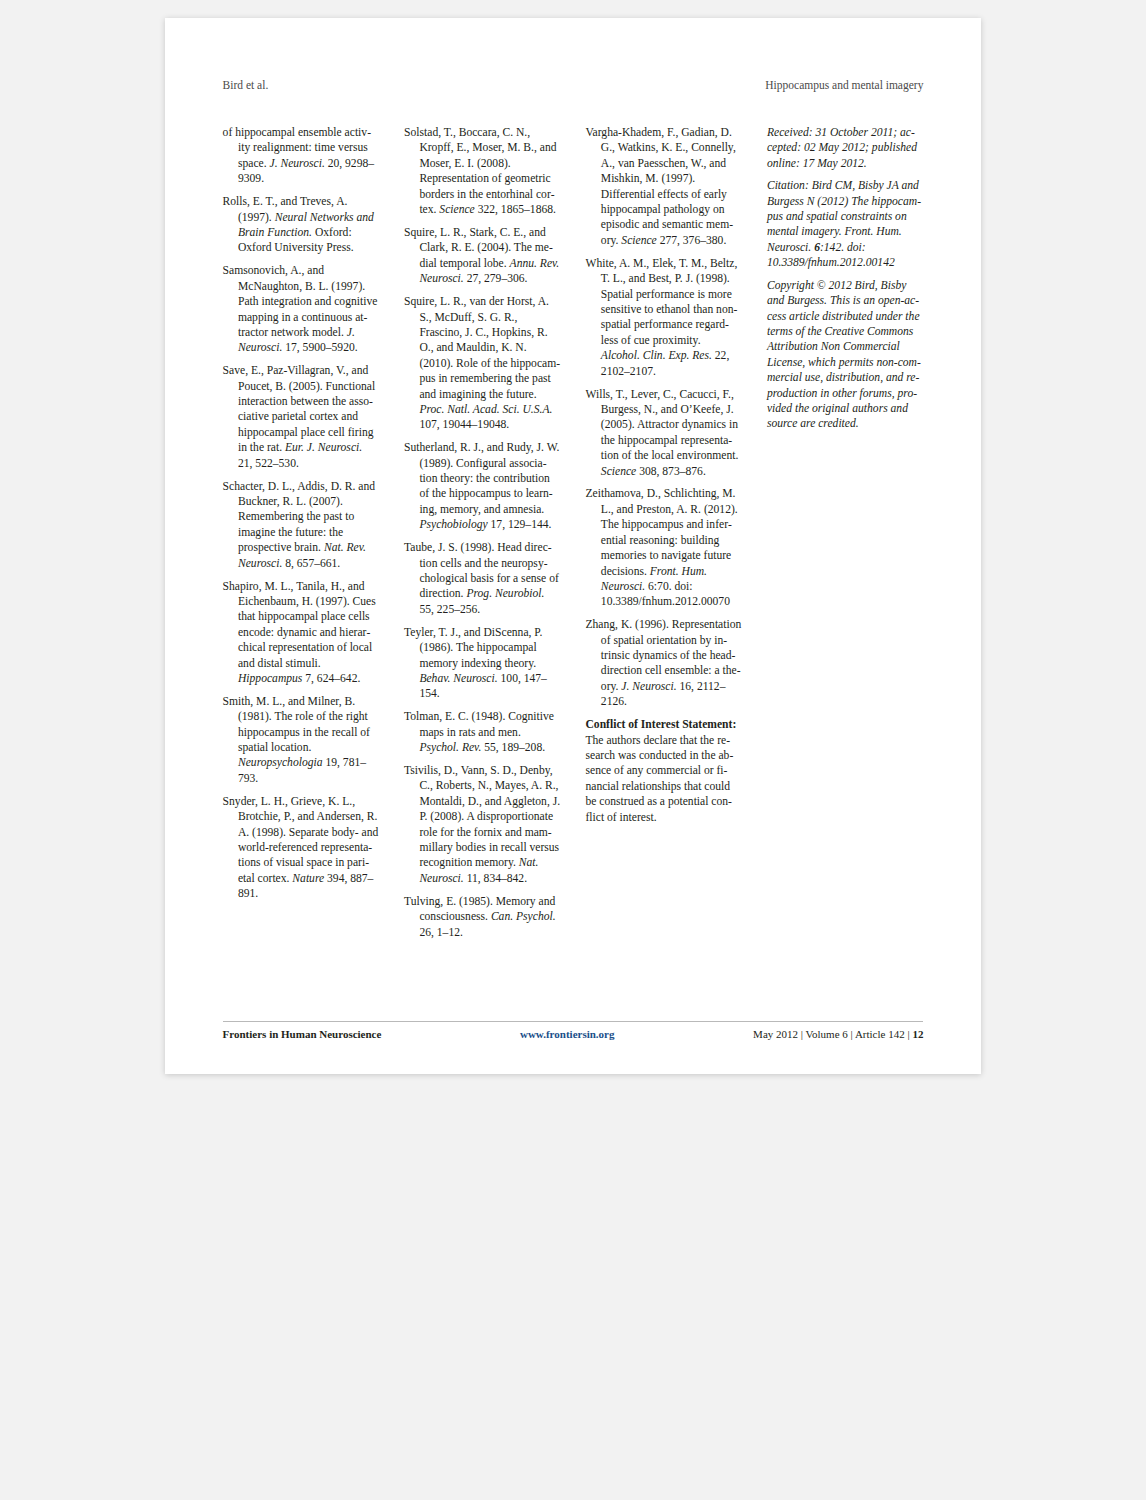Bird et al.
Hippocampus and mental imagery
of hippocampal ensemble activity realignment: time versus space. J. Neurosci. 20, 9298–9309.
Rolls, E. T., and Treves, A. (1997). Neural Networks and Brain Function. Oxford: Oxford University Press.
Samsonovich, A., and McNaughton, B. L. (1997). Path integration and cognitive mapping in a continuous attractor network model. J. Neurosci. 17, 5900–5920.
Save, E., Paz-Villagran, V., and Poucet, B. (2005). Functional interaction between the associative parietal cortex and hippocampal place cell firing in the rat. Eur. J. Neurosci. 21, 522–530.
Schacter, D. L., Addis, D. R. and Buckner, R. L. (2007). Remembering the past to imagine the future: the prospective brain. Nat. Rev. Neurosci. 8, 657–661.
Shapiro, M. L., Tanila, H., and Eichenbaum, H. (1997). Cues that hippocampal place cells encode: dynamic and hierarchical representation of local and distal stimuli. Hippocampus 7, 624–642.
Smith, M. L., and Milner, B. (1981). The role of the right hippocampus in the recall of spatial location. Neuropsychologia 19, 781–793.
Snyder, L. H., Grieve, K. L., Brotchie, P., and Andersen, R. A. (1998). Separate body- and world-referenced representations of visual space in parietal cortex. Nature 394, 887–891.
Solstad, T., Boccara, C. N., Kropff, E., Moser, M. B., and Moser, E. I. (2008). Representation of geometric borders in the entorhinal cortex. Science 322, 1865–1868.
Squire, L. R., Stark, C. E., and Clark, R. E. (2004). The medial temporal lobe. Annu. Rev. Neurosci. 27, 279–306.
Squire, L. R., van der Horst, A. S., McDuff, S. G. R., Frascino, J. C., Hopkins, R. O., and Mauldin, K. N. (2010). Role of the hippocampus in remembering the past and imagining the future. Proc. Natl. Acad. Sci. U.S.A. 107, 19044–19048.
Sutherland, R. J., and Rudy, J. W. (1989). Configural association theory: the contribution of the hippocampus to learning, memory, and amnesia. Psychobiology 17, 129–144.
Taube, J. S. (1998). Head direction cells and the neuropsychological basis for a sense of direction. Prog. Neurobiol. 55, 225–256.
Teyler, T. J., and DiScenna, P. (1986). The hippocampal memory indexing theory. Behav. Neurosci. 100, 147–154.
Tolman, E. C. (1948). Cognitive maps in rats and men. Psychol. Rev. 55, 189–208.
Tsivilis, D., Vann, S. D., Denby, C., Roberts, N., Mayes, A. R., Montaldi, D., and Aggleton, J. P. (2008). A disproportionate role for the fornix and mammillary bodies in recall versus recognition memory. Nat. Neurosci. 11, 834–842.
Tulving, E. (1985). Memory and consciousness. Can. Psychol. 26, 1–12.
Vargha-Khadem, F., Gadian, D. G., Watkins, K. E., Connelly, A., van Paesschen, W., and Mishkin, M. (1997). Differential effects of early hippocampal pathology on episodic and semantic memory. Science 277, 376–380.
White, A. M., Elek, T. M., Beltz, T. L., and Best, P. J. (1998). Spatial performance is more sensitive to ethanol than nonspatial performance regardless of cue proximity. Alcohol. Clin. Exp. Res. 22, 2102–2107.
Wills, T., Lever, C., Cacucci, F., Burgess, N., and O’Keefe, J. (2005). Attractor dynamics in the hippocampal representation of the local environment. Science 308, 873–876.
Zeithamova, D., Schlichting, M. L., and Preston, A. R. (2012). The hippocampus and inferential reasoning: building memories to navigate future decisions. Front. Hum. Neurosci. 6:70. doi: 10.3389/fnhum.2012.00070
Zhang, K. (1996). Representation of spatial orientation by intrinsic dynamics of the head-direction cell ensemble: a theory. J. Neurosci. 16, 2112–2126.
Conflict of Interest Statement: The authors declare that the research was conducted in the absence of any commercial or financial relationships that could be construed as a potential conflict of interest.
Received: 31 October 2011; accepted: 02 May 2012; published online: 17 May 2012.
Citation: Bird CM, Bisby JA and Burgess N (2012) The hippocampus and spatial constraints on mental imagery. Front. Hum. Neurosci. 6:142. doi: 10.3389/fnhum.2012.00142
Copyright © 2012 Bird, Bisby and Burgess. This is an open-access article distributed under the terms of the Creative Commons Attribution Non Commercial License, which permits non-commercial use, distribution, and reproduction in other forums, provided the original authors and source are credited.
Frontiers in Human Neuroscience
www.frontiersin.org
May 2012 | Volume 6 | Article 142 | 12